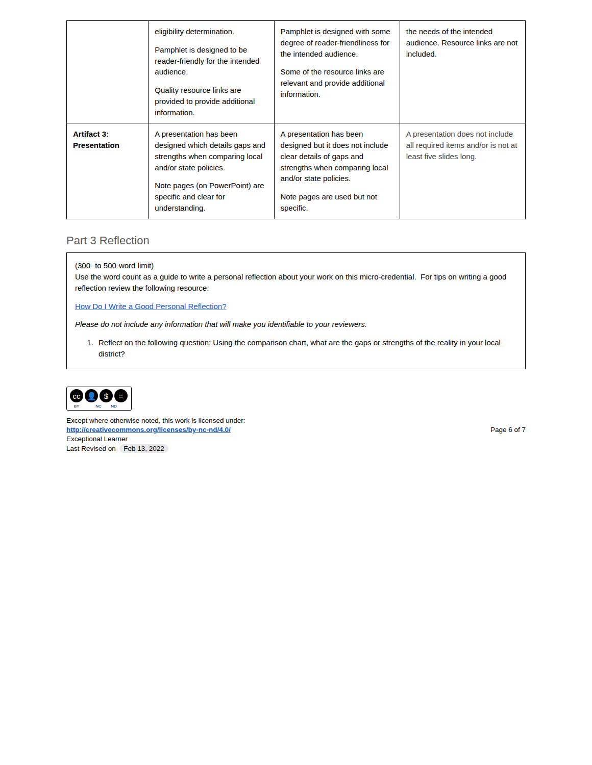| | eligibility determination. Pamphlet is designed to be reader-friendly for the intended audience. Quality resource links are provided to provide additional information. | Pamphlet is designed with some degree of reader-friendliness for the intended audience. Some of the resource links are relevant and provide additional information. | the needs of the intended audience. Resource links are not included. |
| Artifact 3: Presentation | A presentation has been designed which details gaps and strengths when comparing local and/or state policies. Note pages (on PowerPoint) are specific and clear for understanding. | A presentation has been designed but it does not include clear details of gaps and strengths when comparing local and/or state policies. Note pages are used but not specific. | A presentation does not include all required items and/or is not at least five slides long. |
Part 3 Reflection
(300- to 500-word limit)
Use the word count as a guide to write a personal reflection about your work on this micro-credential. For tips on writing a good reflection review the following resource:
How Do I Write a Good Personal Reflection?
Please do not include any information that will make you identifiable to your reviewers.
Reflect on the following question: Using the comparison chart, what are the gaps or strengths of the reality in your local district?
cc 👤 $ = BY NC ND
Except where otherwise noted, this work is licensed under:
http://creativecommons.org/licenses/by-nc-nd/4.0/
Page 6 of 7
Exceptional Learner
Last Revised on Feb 13, 2022